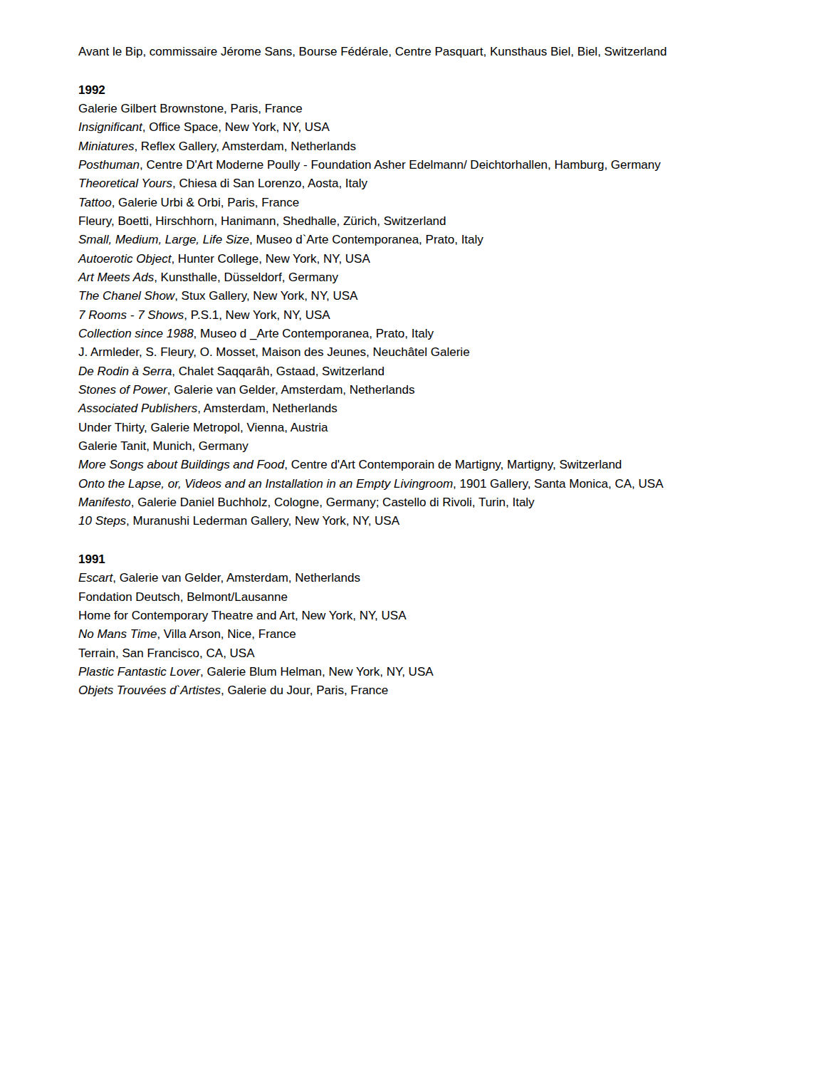Avant le Bip, commissaire Jérome Sans, Bourse Fédérale, Centre Pasquart, Kunsthaus Biel, Biel, Switzerland
1992
Galerie Gilbert Brownstone, Paris, France
Insignificant, Office Space, New York, NY, USA
Miniatures, Reflex Gallery, Amsterdam, Netherlands
Posthuman, Centre D'Art Moderne Poully - Foundation Asher Edelmann/ Deichtorhallen, Hamburg, Germany
Theoretical Yours, Chiesa di San Lorenzo, Aosta, Italy
Tattoo, Galerie Urbi & Orbi, Paris, France
Fleury, Boetti, Hirschhorn, Hanimann, Shedhalle, Zürich, Switzerland
Small, Medium, Large, Life Size, Museo d`Arte Contemporanea, Prato, Italy
Autoerotic Object, Hunter College, New York, NY, USA
Art Meets Ads, Kunsthalle, Düsseldorf, Germany
The Chanel Show, Stux Gallery, New York, NY, USA
7 Rooms - 7 Shows, P.S.1, New York, NY, USA
Collection since 1988, Museo d _Arte Contemporanea, Prato, Italy
J. Armleder, S. Fleury, O. Mosset, Maison des Jeunes, Neuchâtel Galerie
De Rodin à Serra, Chalet Saqqarâh, Gstaad, Switzerland
Stones of Power, Galerie van Gelder, Amsterdam, Netherlands
Associated Publishers, Amsterdam, Netherlands
Under Thirty, Galerie Metropol, Vienna, Austria
Galerie Tanit, Munich, Germany
More Songs about Buildings and Food, Centre d'Art Contemporain de Martigny, Martigny, Switzerland
Onto the Lapse, or, Videos and an Installation in an Empty Livingroom, 1901 Gallery, Santa Monica, CA, USA
Manifesto, Galerie Daniel Buchholz, Cologne, Germany; Castello di Rivoli, Turin, Italy
10 Steps, Muranushi Lederman Gallery, New York, NY, USA
1991
Escart, Galerie van Gelder, Amsterdam, Netherlands
Fondation Deutsch, Belmont/Lausanne
Home for Contemporary Theatre and Art, New York, NY, USA
No Mans Time, Villa Arson, Nice, France
Terrain, San Francisco, CA, USA
Plastic Fantastic Lover, Galerie Blum Helman, New York, NY, USA
Objets Trouvées d`Artistes, Galerie du Jour, Paris, France